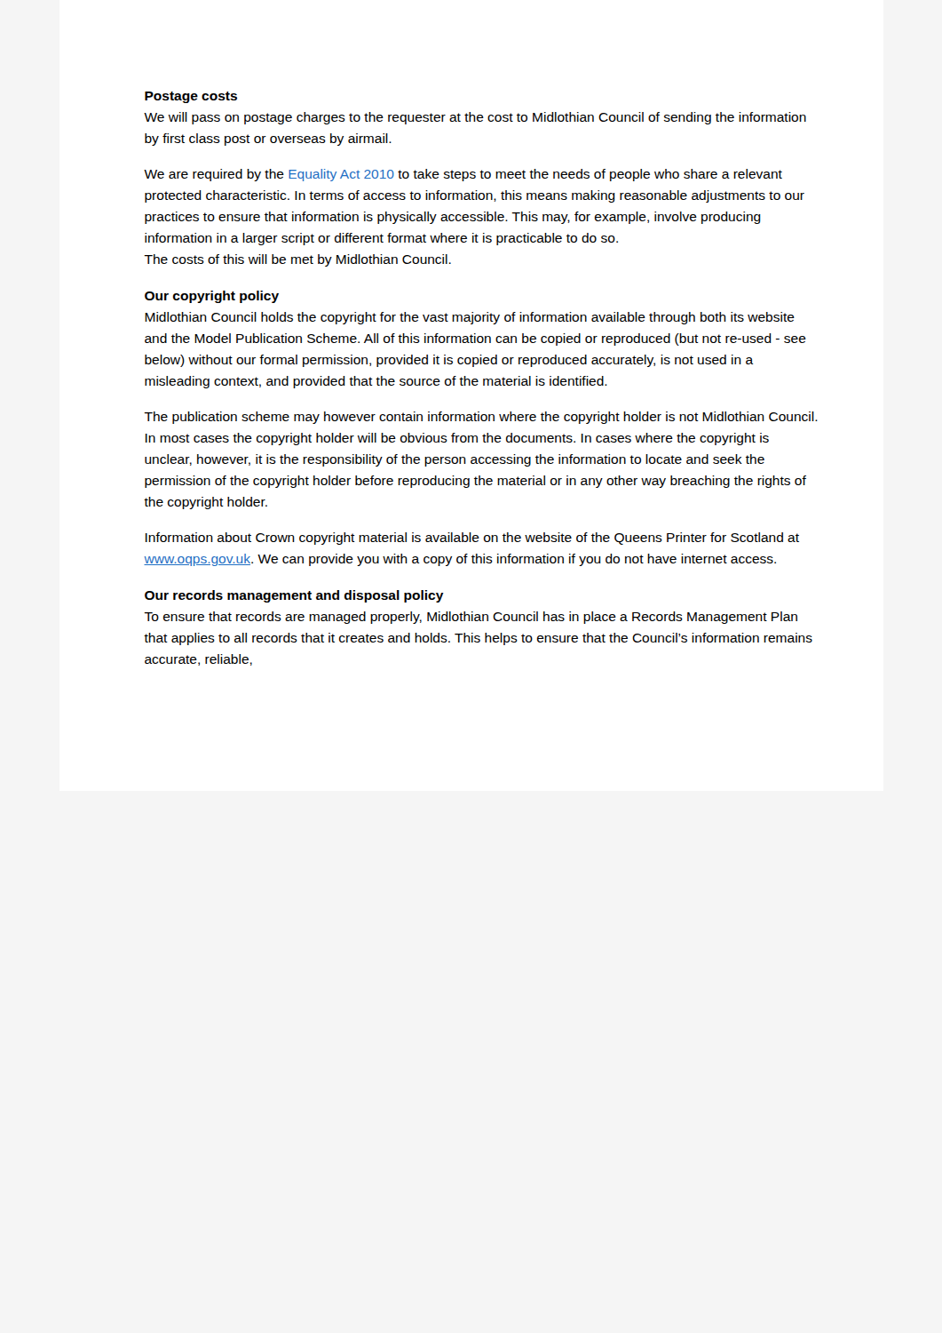Postage costs
We will pass on postage charges to the requester at the cost to Midlothian Council of sending the information by first class post or overseas by airmail.
We are required by the Equality Act 2010 to take steps to meet the needs of people who share a relevant protected characteristic. In terms of access to information, this means making reasonable adjustments to our practices to ensure that information is physically accessible. This may, for example, involve producing information in a larger script or different format where it is practicable to do so.
The costs of this will be met by Midlothian Council.
Our copyright policy
Midlothian Council holds the copyright for the vast majority of information available through both its website and the Model Publication Scheme. All of this information can be copied or reproduced (but not re-used - see below) without our formal permission, provided it is copied or reproduced accurately, is not used in a misleading context, and provided that the source of the material is identified.
The publication scheme may however contain information where the copyright holder is not Midlothian Council. In most cases the copyright holder will be obvious from the documents. In cases where the copyright is unclear, however, it is the responsibility of the person accessing the information to locate and seek the permission of the copyright holder before reproducing the material or in any other way breaching the rights of the copyright holder.
Information about Crown copyright material is available on the website of the Queens Printer for Scotland at www.oqps.gov.uk. We can provide you with a copy of this information if you do not have internet access.
Our records management and disposal policy
To ensure that records are managed properly, Midlothian Council has in place a Records Management Plan that applies to all records that it creates and holds. This helps to ensure that the Council’s information remains accurate, reliable,